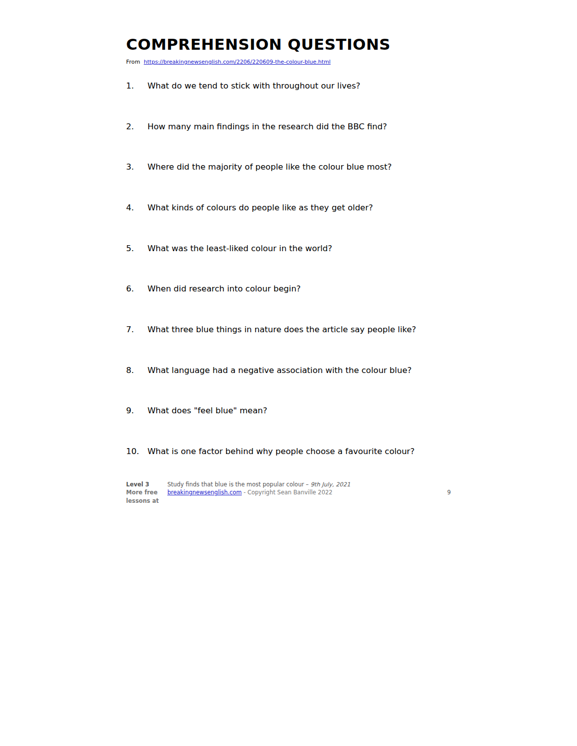COMPREHENSION QUESTIONS
From https://breakingnewsenglish.com/2206/220609-the-colour-blue.html
1. What do we tend to stick with throughout our lives?
2. How many main findings in the research did the BBC find?
3. Where did the majority of people like the colour blue most?
4. What kinds of colours do people like as they get older?
5. What was the least-liked colour in the world?
6. When did research into colour begin?
7. What three blue things in nature does the article say people like?
8. What language had a negative association with the colour blue?
9. What does "feel blue" mean?
10. What is one factor behind why people choose a favourite colour?
Level 3
Study finds that blue is the most popular colour – 9th July, 2021
More free lessons at
breakingnewsenglish.com - Copyright Sean Banville 2022
9